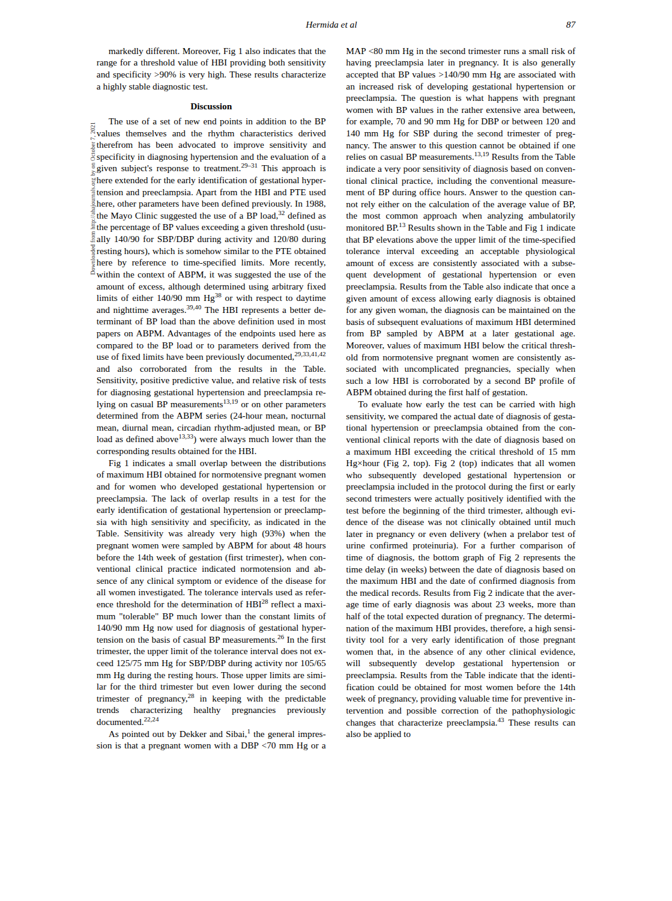Downloaded from http://ahajournals.org by on October 7, 2021
Hermida et al 87
markedly different. Moreover, Fig 1 also indicates that the range for a threshold value of HBI providing both sensitivity and specificity >90% is very high. These results characterize a highly stable diagnostic test.
Discussion
The use of a set of new end points in addition to the BP values themselves and the rhythm characteristics derived therefrom has been advocated to improve sensitivity and specificity in diagnosing hypertension and the evaluation of a given subject's response to treatment.29–31 This approach is here extended for the early identification of gestational hypertension and preeclampsia. Apart from the HBI and PTE used here, other parameters have been defined previously. In 1988, the Mayo Clinic suggested the use of a BP load,32 defined as the percentage of BP values exceeding a given threshold (usually 140/90 for SBP/DBP during activity and 120/80 during resting hours), which is somehow similar to the PTE obtained here by reference to time-specified limits. More recently, within the context of ABPM, it was suggested the use of the amount of excess, although determined using arbitrary fixed limits of either 140/90 mm Hg38 or with respect to daytime and nighttime averages.39,40 The HBI represents a better determinant of BP load than the above definition used in most papers on ABPM. Advantages of the endpoints used here as compared to the BP load or to parameters derived from the use of fixed limits have been previously documented,29,33,41,42 and also corroborated from the results in the Table. Sensitivity, positive predictive value, and relative risk of tests for diagnosing gestational hypertension and preeclampsia relying on casual BP measurements13,19 or on other parameters determined from the ABPM series (24-hour mean, nocturnal mean, diurnal mean, circadian rhythm-adjusted mean, or BP load as defined above13,33) were always much lower than the corresponding results obtained for the HBI.
Fig 1 indicates a small overlap between the distributions of maximum HBI obtained for normotensive pregnant women and for women who developed gestational hypertension or preeclampsia. The lack of overlap results in a test for the early identification of gestational hypertension or preeclampsia with high sensitivity and specificity, as indicated in the Table. Sensitivity was already very high (93%) when the pregnant women were sampled by ABPM for about 48 hours before the 14th week of gestation (first trimester), when conventional clinical practice indicated normotension and absence of any clinical symptom or evidence of the disease for all women investigated. The tolerance intervals used as reference threshold for the determination of HBI28 reflect a maximum "tolerable" BP much lower than the constant limits of 140/90 mm Hg now used for diagnosis of gestational hypertension on the basis of casual BP measurements.26 In the first trimester, the upper limit of the tolerance interval does not exceed 125/75 mm Hg for SBP/DBP during activity nor 105/65 mm Hg during the resting hours. Those upper limits are similar for the third trimester but even lower during the second trimester of pregnancy,28 in keeping with the predictable trends characterizing healthy pregnancies previously documented.22,24
As pointed out by Dekker and Sibai,1 the general impression is that a pregnant women with a DBP <70 mm Hg or a MAP <80 mm Hg in the second trimester runs a small risk of having preeclampsia later in pregnancy. It is also generally accepted that BP values >140/90 mm Hg are associated with an increased risk of developing gestational hypertension or preeclampsia. The question is what happens with pregnant women with BP values in the rather extensive area between, for example, 70 and 90 mm Hg for DBP or between 120 and 140 mm Hg for SBP during the second trimester of pregnancy. The answer to this question cannot be obtained if one relies on casual BP measurements.13,19 Results from the Table indicate a very poor sensitivity of diagnosis based on conventional clinical practice, including the conventional measurement of BP during office hours. Answer to the question cannot rely either on the calculation of the average value of BP, the most common approach when analyzing ambulatorily monitored BP.13 Results shown in the Table and Fig 1 indicate that BP elevations above the upper limit of the time-specified tolerance interval exceeding an acceptable physiological amount of excess are consistently associated with a subsequent development of gestational hypertension or even preeclampsia. Results from the Table also indicate that once a given amount of excess allowing early diagnosis is obtained for any given woman, the diagnosis can be maintained on the basis of subsequent evaluations of maximum HBI determined from BP sampled by ABPM at a later gestational age. Moreover, values of maximum HBI below the critical threshold from normotensive pregnant women are consistently associated with uncomplicated pregnancies, specially when such a low HBI is corroborated by a second BP profile of ABPM obtained during the first half of gestation.
To evaluate how early the test can be carried with high sensitivity, we compared the actual date of diagnosis of gestational hypertension or preeclampsia obtained from the conventional clinical reports with the date of diagnosis based on a maximum HBI exceeding the critical threshold of 15 mm Hg×hour (Fig 2, top). Fig 2 (top) indicates that all women who subsequently developed gestational hypertension or preeclampsia included in the protocol during the first or early second trimesters were actually positively identified with the test before the beginning of the third trimester, although evidence of the disease was not clinically obtained until much later in pregnancy or even delivery (when a prelabor test of urine confirmed proteinuria). For a further comparison of time of diagnosis, the bottom graph of Fig 2 represents the time delay (in weeks) between the date of diagnosis based on the maximum HBI and the date of confirmed diagnosis from the medical records. Results from Fig 2 indicate that the average time of early diagnosis was about 23 weeks, more than half of the total expected duration of pregnancy. The determination of the maximum HBI provides, therefore, a high sensitivity tool for a very early identification of those pregnant women that, in the absence of any other clinical evidence, will subsequently develop gestational hypertension or preeclampsia. Results from the Table indicate that the identification could be obtained for most women before the 14th week of pregnancy, providing valuable time for preventive intervention and possible correction of the pathophysiologic changes that characterize preeclampsia.43 These results can also be applied to